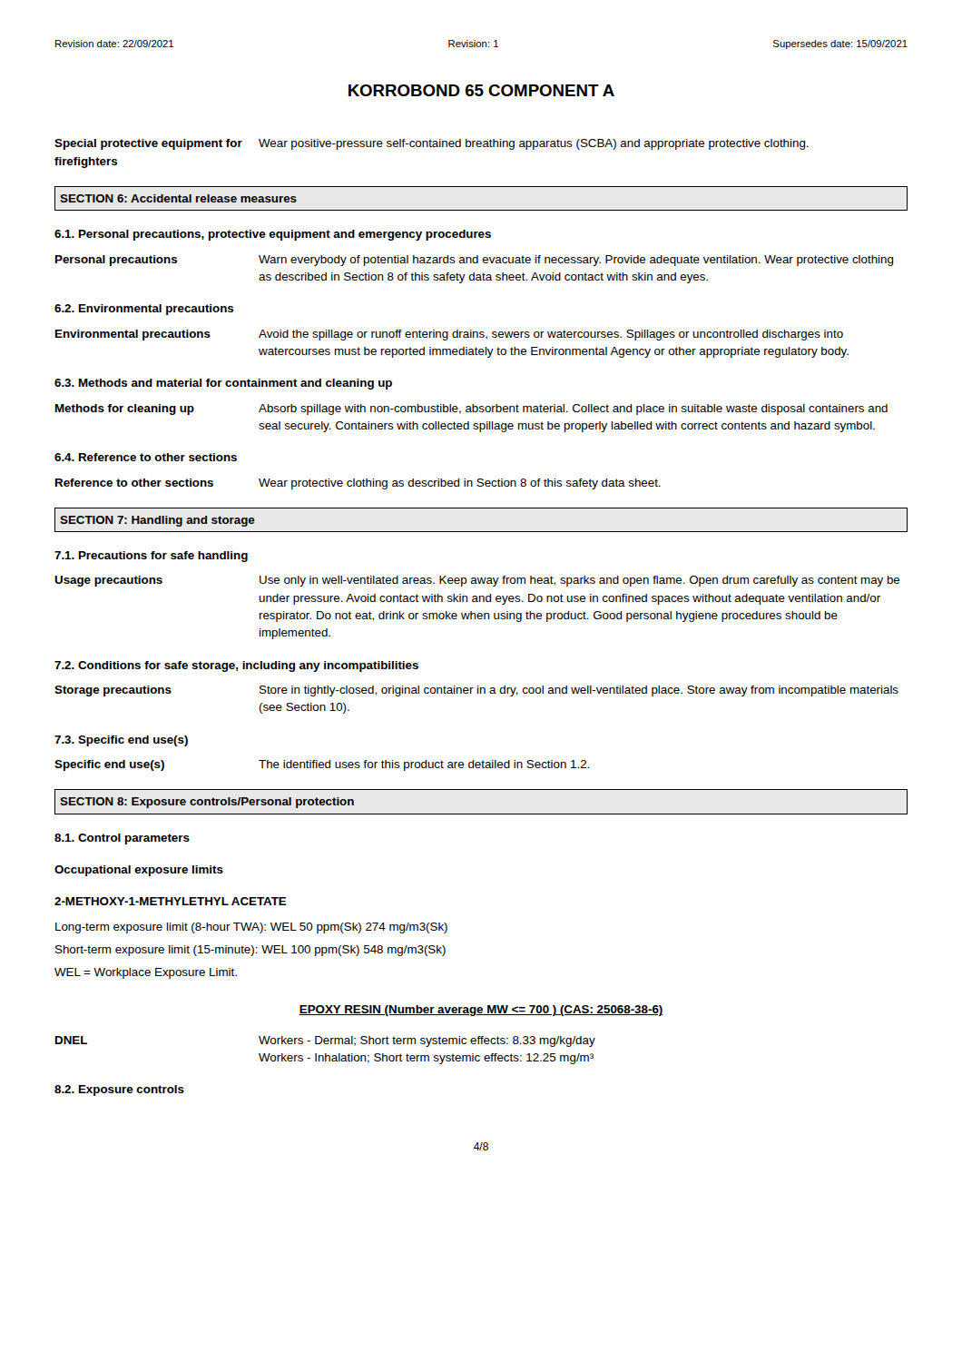Revision date: 22/09/2021 Revision: 1 Supersedes date: 15/09/2021
KORROBOND 65 COMPONENT A
Special protective equipment for firefighters
Wear positive-pressure self-contained breathing apparatus (SCBA) and appropriate protective clothing.
SECTION 6: Accidental release measures
6.1. Personal precautions, protective equipment and emergency procedures
Personal precautions
Warn everybody of potential hazards and evacuate if necessary. Provide adequate ventilation. Wear protective clothing as described in Section 8 of this safety data sheet. Avoid contact with skin and eyes.
6.2. Environmental precautions
Environmental precautions
Avoid the spillage or runoff entering drains, sewers or watercourses. Spillages or uncontrolled discharges into watercourses must be reported immediately to the Environmental Agency or other appropriate regulatory body.
6.3. Methods and material for containment and cleaning up
Methods for cleaning up
Absorb spillage with non-combustible, absorbent material. Collect and place in suitable waste disposal containers and seal securely. Containers with collected spillage must be properly labelled with correct contents and hazard symbol.
6.4. Reference to other sections
Reference to other sections
Wear protective clothing as described in Section 8 of this safety data sheet.
SECTION 7: Handling and storage
7.1. Precautions for safe handling
Usage precautions
Use only in well-ventilated areas. Keep away from heat, sparks and open flame. Open drum carefully as content may be under pressure. Avoid contact with skin and eyes. Do not use in confined spaces without adequate ventilation and/or respirator. Do not eat, drink or smoke when using the product. Good personal hygiene procedures should be implemented.
7.2. Conditions for safe storage, including any incompatibilities
Storage precautions
Store in tightly-closed, original container in a dry, cool and well-ventilated place. Store away from incompatible materials (see Section 10).
7.3. Specific end use(s)
Specific end use(s)
The identified uses for this product are detailed in Section 1.2.
SECTION 8: Exposure controls/Personal protection
8.1. Control parameters
Occupational exposure limits
2-METHOXY-1-METHYLETHYL ACETATE
Long-term exposure limit (8-hour TWA): WEL 50 ppm(Sk) 274 mg/m3(Sk)
Short-term exposure limit (15-minute): WEL 100 ppm(Sk) 548 mg/m3(Sk)
WEL = Workplace Exposure Limit.
EPOXY RESIN (Number average MW <= 700 ) (CAS: 25068-38-6)
DNEL
Workers - Dermal; Short term systemic effects: 8.33 mg/kg/day
Workers - Inhalation; Short term systemic effects: 12.25 mg/m³
8.2. Exposure controls
4/8